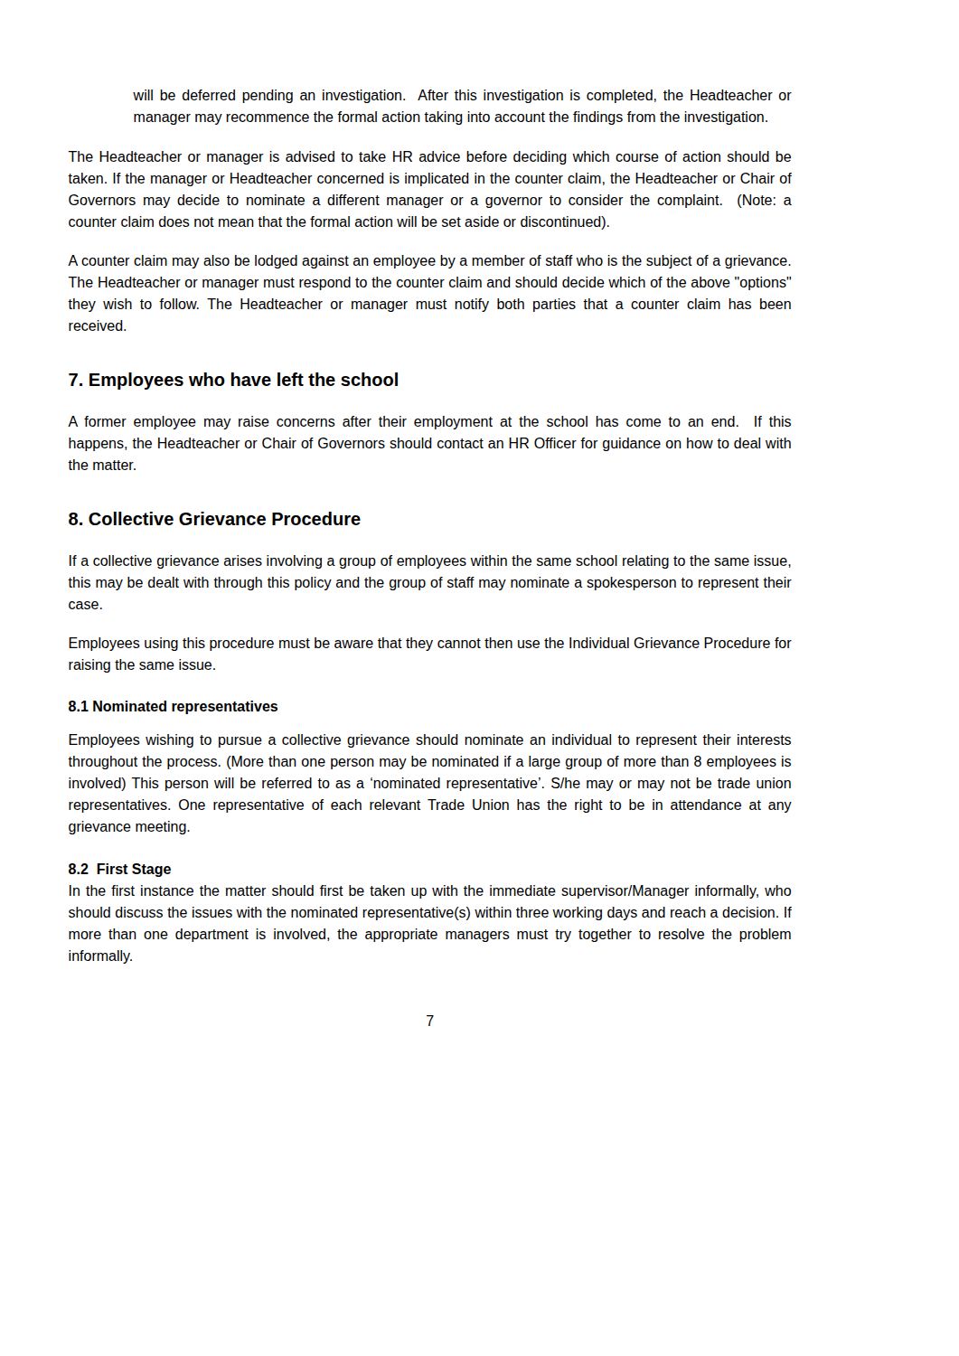will be deferred pending an investigation. After this investigation is completed, the Headteacher or manager may recommence the formal action taking into account the findings from the investigation.
The Headteacher or manager is advised to take HR advice before deciding which course of action should be taken. If the manager or Headteacher concerned is implicated in the counter claim, the Headteacher or Chair of Governors may decide to nominate a different manager or a governor to consider the complaint. (Note: a counter claim does not mean that the formal action will be set aside or discontinued).
A counter claim may also be lodged against an employee by a member of staff who is the subject of a grievance. The Headteacher or manager must respond to the counter claim and should decide which of the above "options" they wish to follow. The Headteacher or manager must notify both parties that a counter claim has been received.
7. Employees who have left the school
A former employee may raise concerns after their employment at the school has come to an end. If this happens, the Headteacher or Chair of Governors should contact an HR Officer for guidance on how to deal with the matter.
8. Collective Grievance Procedure
If a collective grievance arises involving a group of employees within the same school relating to the same issue, this may be dealt with through this policy and the group of staff may nominate a spokesperson to represent their case.
Employees using this procedure must be aware that they cannot then use the Individual Grievance Procedure for raising the same issue.
8.1 Nominated representatives
Employees wishing to pursue a collective grievance should nominate an individual to represent their interests throughout the process. (More than one person may be nominated if a large group of more than 8 employees is involved) This person will be referred to as a ‘nominated representative’. S/he may or may not be trade union representatives. One representative of each relevant Trade Union has the right to be in attendance at any grievance meeting.
8.2 First Stage
In the first instance the matter should first be taken up with the immediate supervisor/Manager informally, who should discuss the issues with the nominated representative(s) within three working days and reach a decision. If more than one department is involved, the appropriate managers must try together to resolve the problem informally.
7